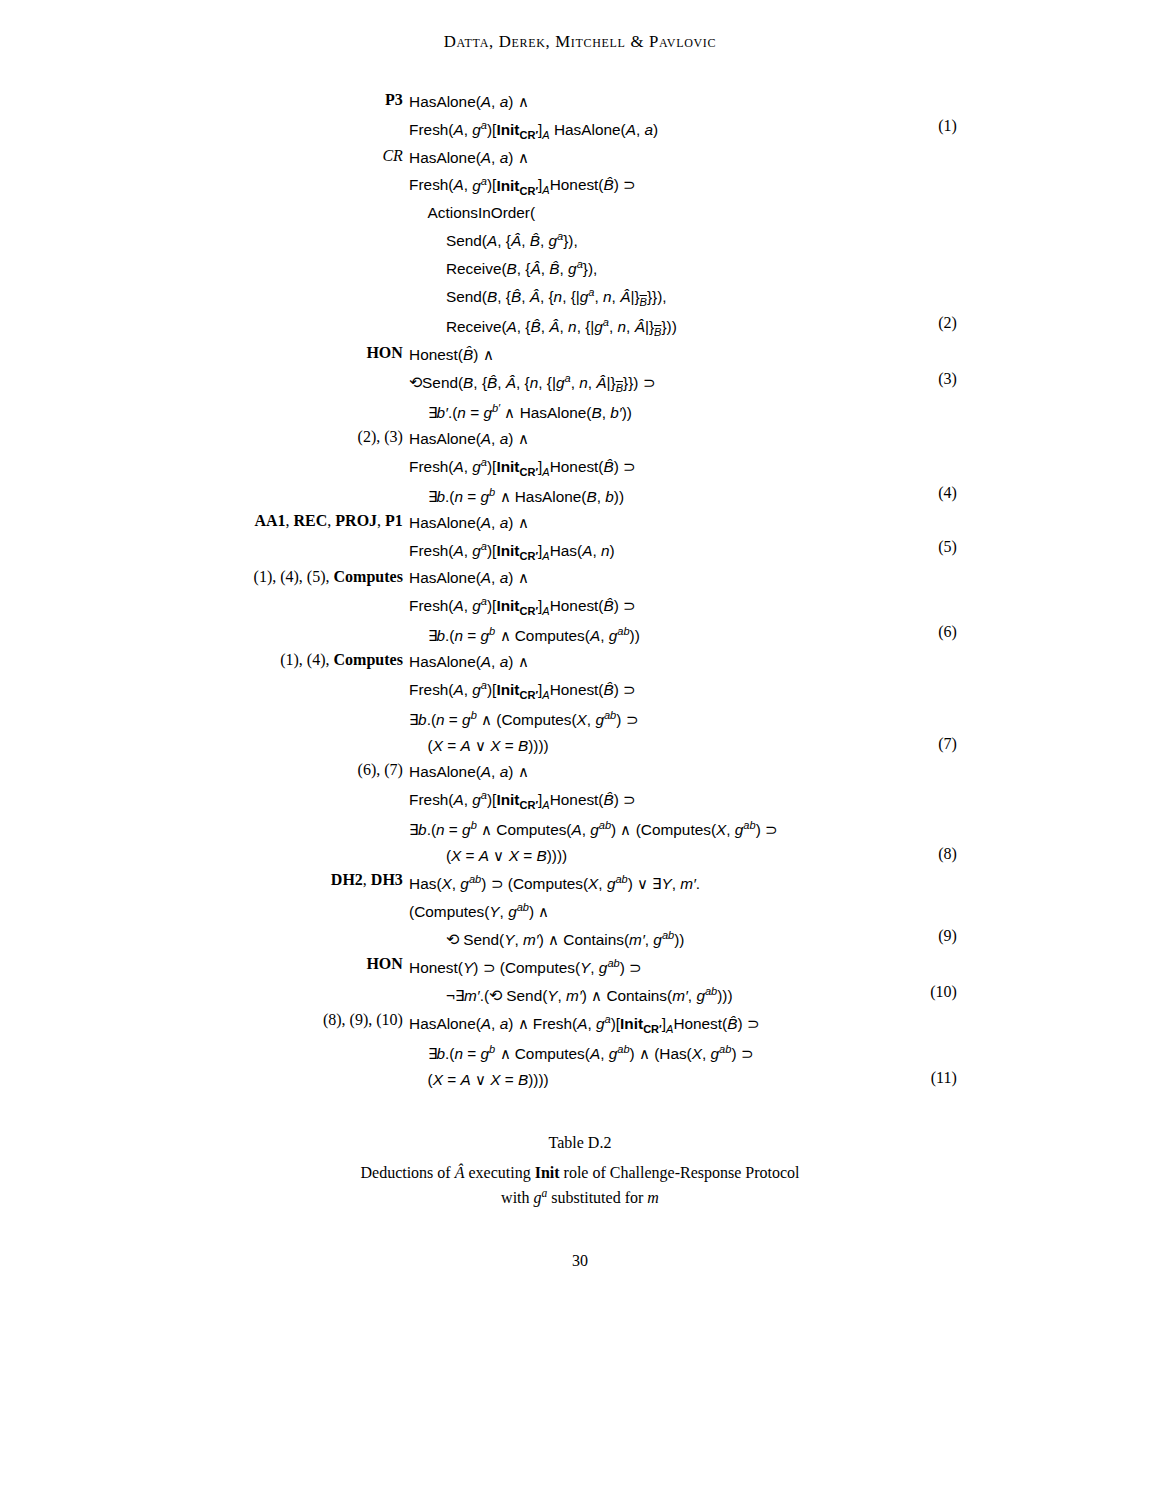Datta, Derek, Mitchell & Pavlovic
| P3 | HasAlone( A , a ) ∧ | |
| | Fresh( A , g a )[ Init CR′ ] A HasAlone( A , a ) | (1) |
| CR | HasAlone( A , a ) ∧ | |
| | Fresh( A , g a )[ Init CR′ ] A Honest( B̂ ) ⊃ | |
| | ActionsInOrder( | |
| | Send( A , { Â , B̂ , g a }), | |
| | Receive( B , { Â , B̂ , g a }), | |
| | Send( B , { B̂ , Â , { n , {/ g a , n , Â /} B }}), | |
| | Receive( A , { B̂ , Â , n , {/ g a , n , Â /} B })) | (2) |
| HON | Honest( B̂ ) ∧ | |
| | ⟲ Send( B , { B̂ , Â , { n , {/ g a , n , Â /} B }}) ⊃ | (3) |
| | ∃ b′ .( n = g b′ ∧ HasAlone( B , b′ )) | |
| (2), (3) | HasAlone( A , a ) ∧ | |
| | Fresh( A , g a )[ Init CR′ ] A Honest( B̂ ) ⊃ | |
| | ∃ b .( n = g b ∧ HasAlone( B , b )) | (4) |
| AA1 , REC , PROJ , P1 | HasAlone( A , a ) ∧ | |
| | Fresh( A , g a )[ Init CR′ ] A Has( A , n ) | (5) |
| (1), (4), (5), Computes | HasAlone( A , a ) ∧ | |
| | Fresh( A , g a )[ Init CR′ ] A Honest( B̂ ) ⊃ | |
| | ∃ b .( n = g b ∧ Computes( A , g ab )) | (6) |
| (1), (4), Computes | HasAlone( A , a ) ∧ | |
| | Fresh( A , g a )[ Init CR′ ] A Honest( B̂ ) ⊃ | |
| | ∃ b .( n = g b ∧ (Computes( X , g ab ) ⊃ | |
| | ( X = A ∨ X = B )))) | (7) |
| (6), (7) | HasAlone( A , a ) ∧ | |
| | Fresh( A , g a )[ Init CR′ ] A Honest( B̂ ) ⊃ | |
| | ∃ b .( n = g b ∧ Computes( A , g ab ) ∧ (Computes( X , g ab ) ⊃ | |
| | ( X = A ∨ X = B )))) | (8) |
| DH2 , DH3 | Has( X , g ab ) ⊃ (Computes( X , g ab ) ∨ ∃ Y , m′ . | |
| | (Computes( Y , g ab ) ∧ | |
| | ⟲ Send( Y , m′ ) ∧ Contains( m′ , g ab )) | (9) |
| HON | Honest( Y ) ⊃ (Computes( Y , g ab ) ⊃ | |
| | ¬∃ m′ .( ⟲ Send( Y , m′ ) ∧ Contains( m′ , g ab ))) | (10) |
| (8), (9), (10) | HasAlone( A , a ) ∧ Fresh( A , g a )[ Init CR′ ] A Honest( B̂ ) ⊃ | |
| | ∃ b .( n = g b ∧ Computes( A , g ab ) ∧ (Has( X , g ab ) ⊃ | |
| | ( X = A ∨ X = B )))) | (11) |
Table D.2 Deductions of Â executing Init role of Challenge-Response Protocol
with ga substituted for m
30